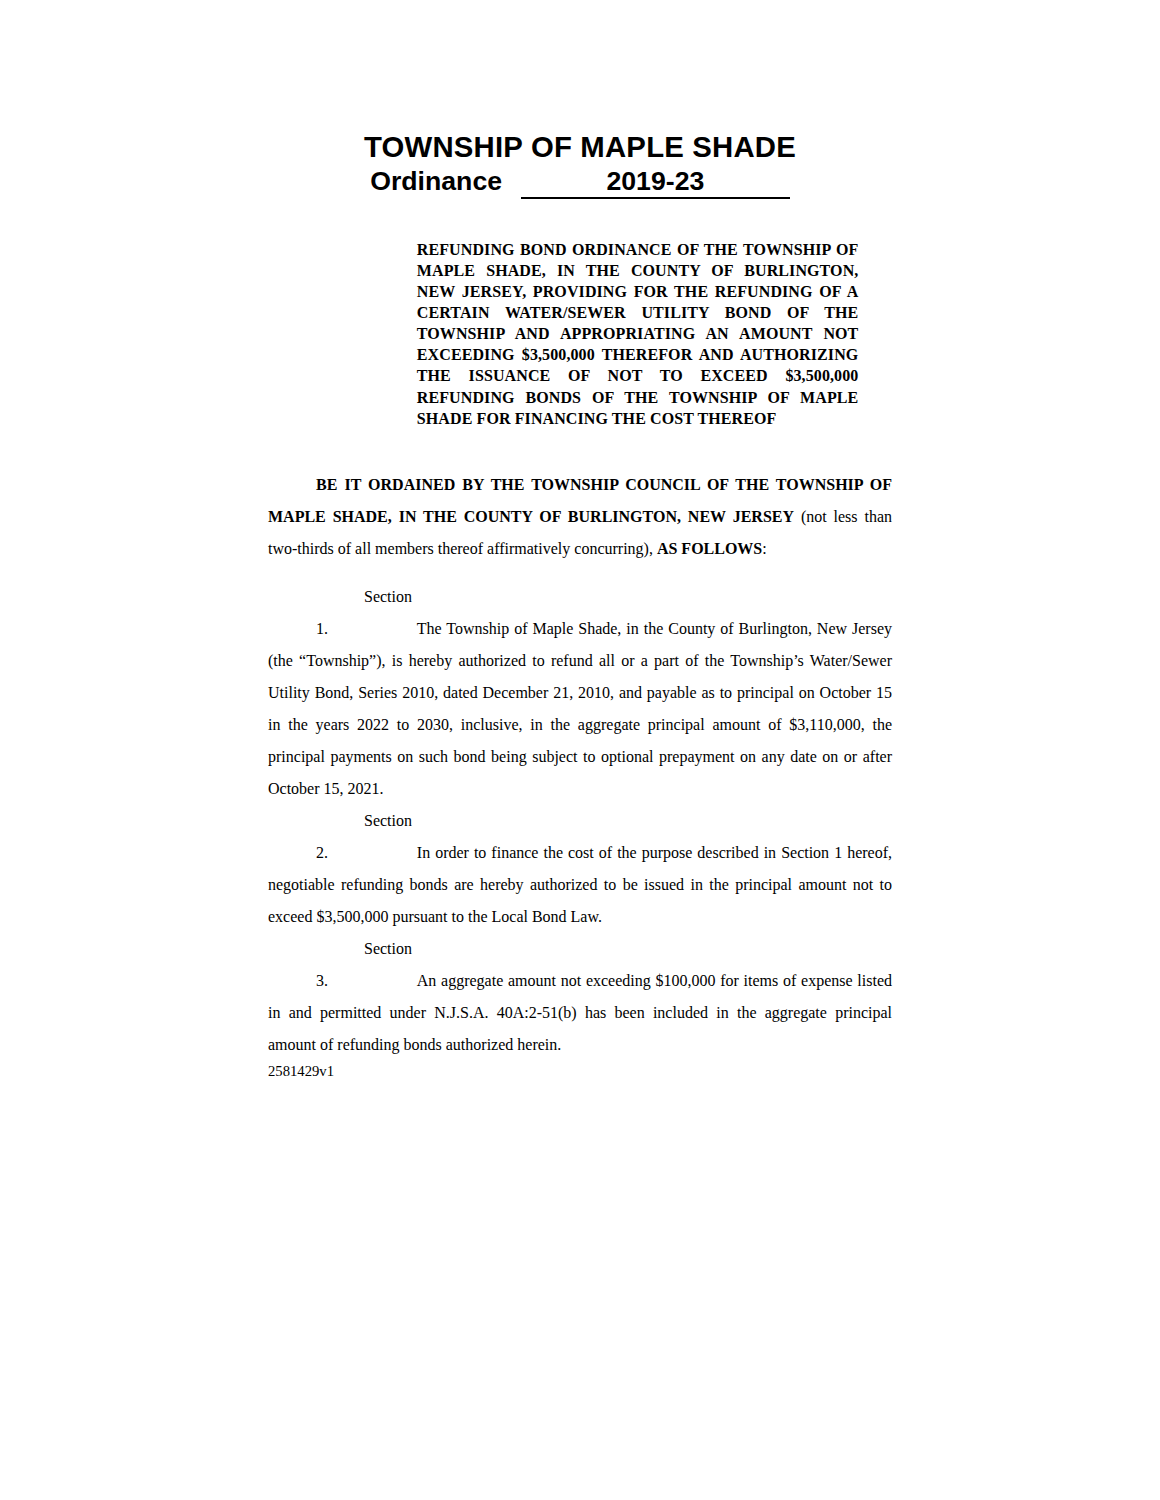TOWNSHIP OF MAPLE SHADE
Ordinance 2019-23
Refunding bond ordinance of the Township of Maple Shade, in the County of Burlington, New Jersey, providing for the refunding of a certain water/sewer utility bond of the Township and appropriating an amount not exceeding $3,500,000 therefor and authorizing the issuance of not to exceed $3,500,000 refunding bonds of the Township of Maple Shade for financing the cost thereof
BE IT ORDAINED BY THE TOWNSHIP COUNCIL OF THE TOWNSHIP OF MAPLE SHADE, IN THE COUNTY OF BURLINGTON, NEW JERSEY (not less than two-thirds of all members thereof affirmatively concurring), AS FOLLOWS:
Section 1. The Township of Maple Shade, in the County of Burlington, New Jersey (the “Township”), is hereby authorized to refund all or a part of the Township’s Water/Sewer Utility Bond, Series 2010, dated December 21, 2010, and payable as to principal on October 15 in the years 2022 to 2030, inclusive, in the aggregate principal amount of $3,110,000, the principal payments on such bond being subject to optional prepayment on any date on or after October 15, 2021.
Section 2. In order to finance the cost of the purpose described in Section 1 hereof, negotiable refunding bonds are hereby authorized to be issued in the principal amount not to exceed $3,500,000 pursuant to the Local Bond Law.
Section 3. An aggregate amount not exceeding $100,000 for items of expense listed in and permitted under N.J.S.A. 40A:2-51(b) has been included in the aggregate principal amount of refunding bonds authorized herein.
2581429v1